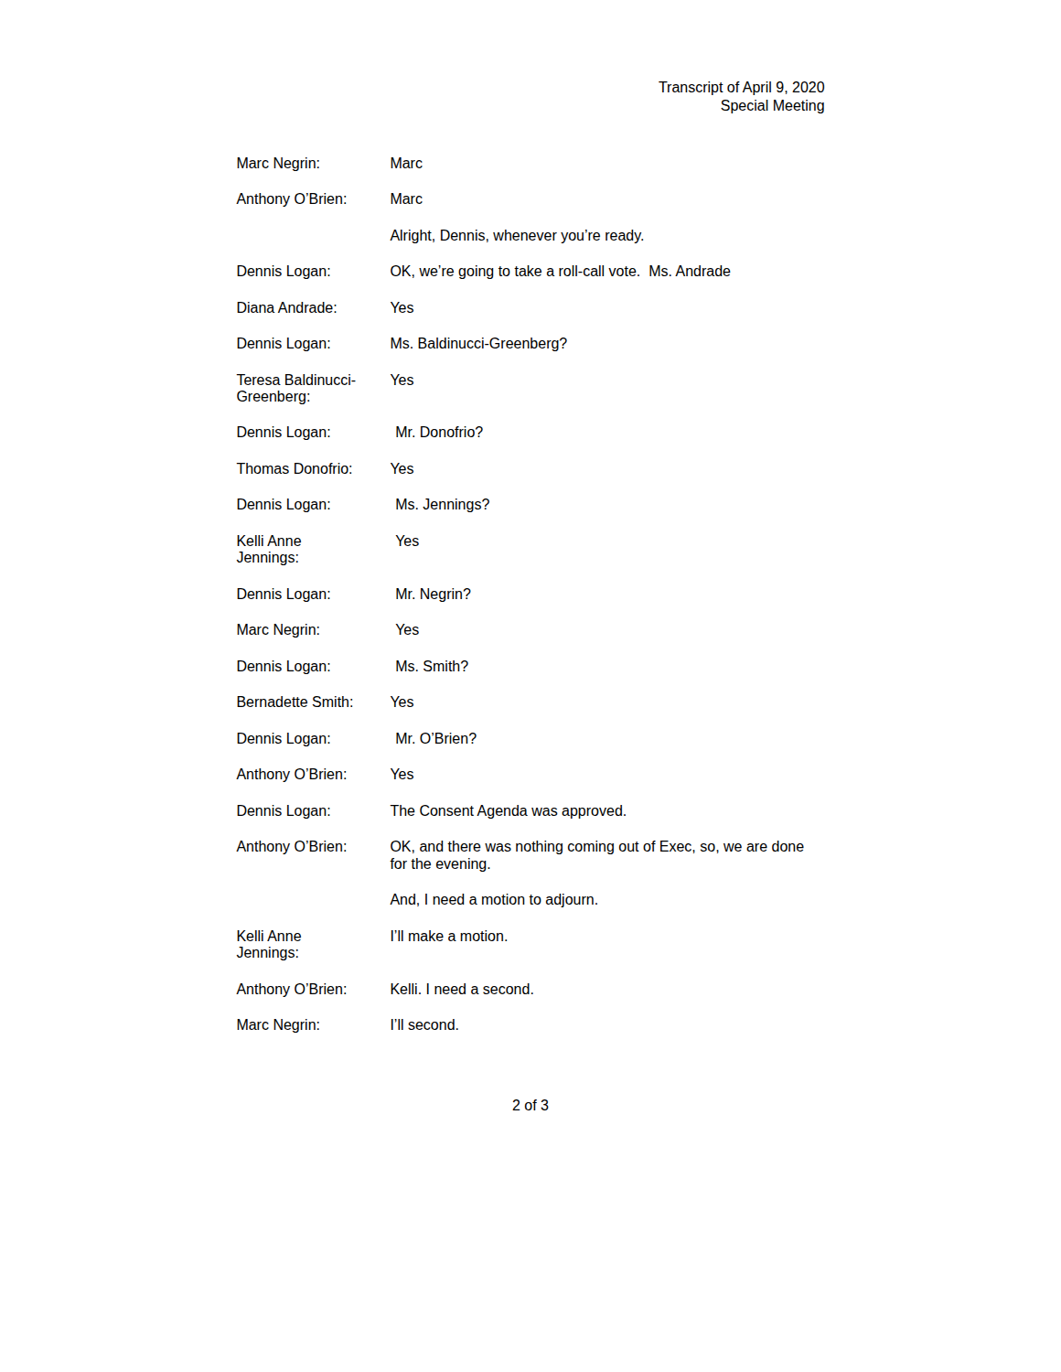Transcript of April 9, 2020
Special Meeting
Marc Negrin:
Marc
Anthony O’Brien:
Marc
Alright, Dennis, whenever you’re ready.
Dennis Logan:
OK, we’re going to take a roll-call vote. Ms. Andrade
Diana Andrade:
Yes
Dennis Logan:
Ms. Baldinucci-Greenberg?
Teresa Baldinucci-Greenberg:
Yes
Dennis Logan:
Mr. Donofrio?
Thomas Donofrio:
Yes
Dennis Logan:
Ms. Jennings?
Kelli AnneJennings:
Yes
Dennis Logan:
Mr. Negrin?
Marc Negrin:
Yes
Dennis Logan:
Ms. Smith?
Bernadette Smith:
Yes
Dennis Logan:
Mr. O’Brien?
Anthony O’Brien:
Yes
Dennis Logan:
The Consent Agenda was approved.
Anthony O’Brien:
OK, and there was nothing coming out of Exec, so, we are done for the evening.
And, I need a motion to adjourn.
Kelli AnneJennings:
I’ll make a motion.
Anthony O’Brien:
Kelli. I need a second.
Marc Negrin:
I’ll second.
2 of 3